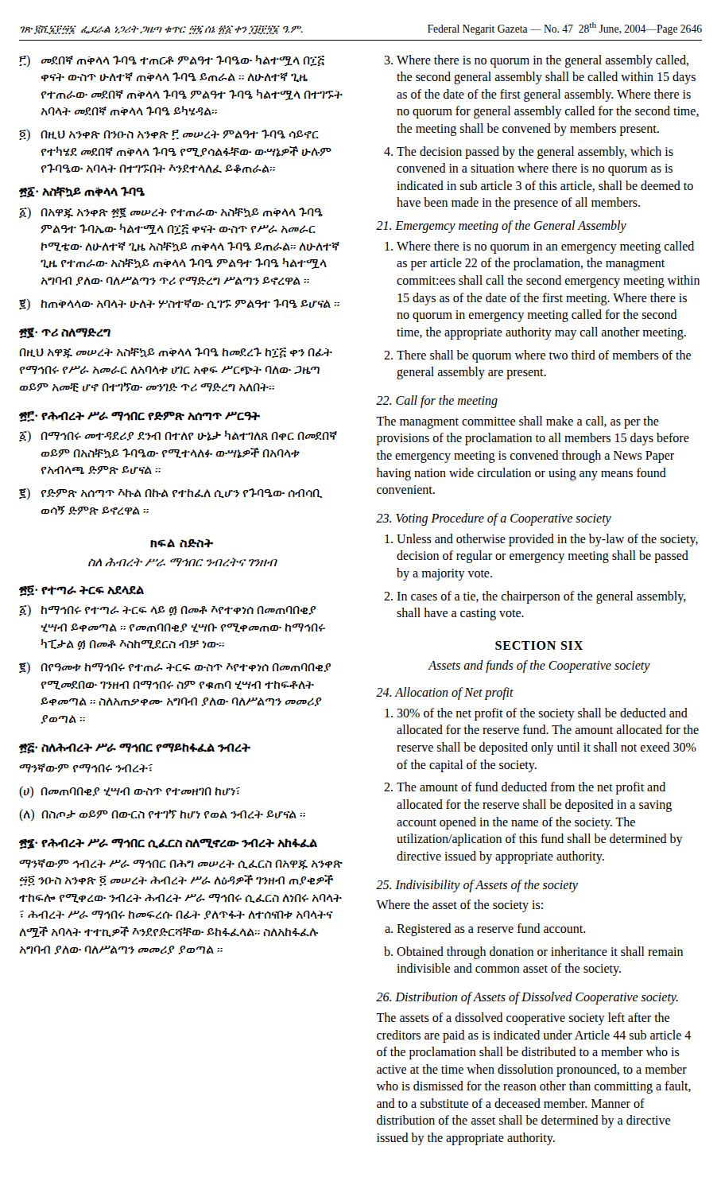ገጽ ፪ሺ፮፻፵፮ ፌደራል ነጋሪት ጋዜጣ ቁጥር ፵፯ ሰኔ ፳፩ ቀን ፲፱፻፺፮ ዓ.ም.
Federal Negarit Gazeta — No. 47 28th June, 2004—Page 2646
፫) መደበኛ ጠቅላላ ጉባዔ ተጠርቶ ምልዓተ ጉባዔው ካልተሟላ በ፲፭ ቀናት ውስጥ ሁለተኛ ጠቅላላ ጉባዔ ይጠራል ። ለሁለተኛ ጊዜ የተጠራው መደበኛ ጠቅላላ ጉባዔ ምልዓተ ጉባዔ ካልተሟላ በተገኙት አባላት መደበኛ ጠቅላላ ጉባዔ ይካሄዳል።
፬) በዚህ አንቀጽ በንዑስ አንቀጽ ፫ መሠረት ምልዓተ ጉባዔ ሳይኖር የተካሄደ መደበኛ ጠቅላላ ጉባዔ የሚያሳልፋቸው ውሣኔዎች ሁሉም የጉባዔው አባላት በተገኙበት እንደተላለፈ ይቆጠራል።
፳፩· አስቸኳይ ጠቅላላ ጉባዔ
፩) በአዋጁ አንቀጽ ፳፪ መሠረት የተጠራው አስቸኳይ ጠቅላላ ጉባዔ ምልዓተ ጉባኤው ካልተሟላ በ፲፭ ቀናት ውስጥ የሥራ አመራር ኮሚቴው ለሁለተኛ ጊዜ አስቸኳይ ጠቅላላ ጉባዔ ይጠራል። ለሁለተኛ ጊዜ የተጠራው አስቸኳይ ጠቅላላ ጉባዔ ምልዓተ ጉባዔ ካልተሟላ አግባብ ያለው ባለሥልጣን ጥሪ የማድረግ ሥልጣን ይኖረዋል ።
፪) ከጠቅላላው አባላት ሁለት ሦስተኛው ሲገኙ ምልዓተ ጉባዔ ይሆናል ።
፳፪· ጥሪ ስለማድረግ
በዚህ አዋጁ መሠረት አስቸኳይ ጠቅላላ ጉባዔ ከመደረጉ ከ፲፭ ቀን በፊት የማኅበሩ የሥራ አመራር ለአባላቱ ሀገር አቀፍ ሥርጭት ባለው ጋዜጣ ወይም አመቺ ሆኖ በተገኘው መንገድ ጥሪ ማድረግ አለበት።
፳፫· የሕብረት ሥራ ማኅበር የድምጽ አሰጣጥ ሥርዓት
፩) በማኅበሩ መተዳደሪያ ደንብ በተለየ ሁኔታ ካልተገለጸ በቀር በመደበኛ ወይም በአስቸኳይ ጉባዔው የሚተላለፉ ውሣኔዎች በአባላቱ የአብላጫ ድምጽ ይሆናል ።
፪) የድምጽ አሰጣጥ እኩል በኩል የተከፈለ ሲሆን የጉባዔው ሰብሳቢ ወሳኝ ድምጽ ይኖረዋል ።
ክፍል ስድስት
ስለ ሕብረት ሥራ ማኅበር ንብረትና ገንዘብ
፳፬· የተጣራ ትርፍ አደላደል
፩) ከማኅበሩ የተጣራ ትርፍ ላይ ፴ በመቶ እየተቀነሰ በመጠባበቂያ ሂሣብ ይቀመጣል ። የመጠባበቂያ ሂሣቡ የሚቀመጠው ከማኅበሩ ካፒታል ፴ በመቶ እስከሚደርስ ብቻ ነው።
፪) በየዓመቱ ከማኅበሩ የተጠራ ትርፍ ውስጥ እየተቀነሰ በመጠባበቂያ የሚመደበው ገንዘብ በማኅበሩ ስም የቁጠባ ሂሣብ ተከፍቶለት ይቀመጣል ። ስለአጠቃቀሙ አግባብ ያለው ባለሥልጣን መመሪያ ያወጣል ።
፳፭· ስለሕብረት ሥራ ማኅበር የማይከፋፈል ንብረት
ማንኛውም የማኅበሩ ንብረት፣
(ሀ) በመጠባበቂያ ሂሣብ ውስጥ የተመዘገበ ከሆነ፣
(ለ) በስጦታ ወይም በውርስ የተገኘ ከሆነ የወል ንብረት ይሆናል ።
፳፮· የሕብረት ሥራ ማኅበር ሲፈርስ ስለሚኖረው ንብረት አከፋፈል
ማንኛውም ኅብረት ሥራ ማኅበር በሕግ መሠረት ሲፈርስ በአዋጁ አንቀጽ ፵፬ ንዑስ አንቀጽ ፬ መሠረት ሕብረት ሥራ ለዕዳዎች ገንዘብ ጠያቂዎች ተከፍሎ የሚቀረው ንብረት ሕብረት ሥራ ማኅበሩ ሲፈርስ ለነበሩ አባላት ፣ ሕብረት ሥራ ማኅበሩ ከመፍረሱ በፊት ያለጥፋት ለተሰናበቱ አባላትና ለሟች አባላት ተተኪዎች እንደየድርሻቸው ይከፋፈላል። ስለአከፋፈሉ አግባብ ያለው ባለሥልጣን መመሪያ ያወጣል ።
Where there is no quorum in the general assembly called, the second general assembly shall be called within 15 days as of the date of the first general assembly. Where there is no quorum for general assembly called for the second time, the meeting shall be convened by members present.
The decision passed by the general assembly, which is convened in a situation where there is no quorum as is indicated in sub article 3 of this article, shall be deemed to have been made in the presence of all members.
21. Emergemcy meeting of the General Assembly
Where there is no quorum in an emergency meeting called as per article 22 of the proclamation, the managment commit:ees shall call the second emergency meeting within 15 days as of the date of the first meeting. Where there is no quorum in emergency meeting called for the second time, the appropriate authority may call another meeting.
There shall be quorum where two third of members of the general assembly are present.
22. Call for the meeting
The managment committee shall make a call, as per the provisions of the proclamation to all members 15 days before the emergency meeting is convened through a News Paper having nation wide circulation or using any means found convenient.
23. Voting Procedure of a Cooperative society
Unless and otherwise provided in the by-law of the society, decision of regular or emergency meeting shall be passed by a majority vote.
In cases of a tie, the chairperson of the general assembly, shall have a casting vote.
SECTION SIX
Assets and funds of the Cooperative society
24. Allocation of Net profit
30% of the net profit of the society shall be deducted and allocated for the reserve fund. The amount allocated for the reserve shall be deposited only until it shall not exeed 30% of the capital of the society.
The amount of fund deducted from the net profit and allocated for the reserve shall be deposited in a saving account opened in the name of the society. The utilization/aplication of this fund shall be determined by directive issued by appropriate authority.
25. Indivisibility of Assets of the society
Where the asset of the society is:
Registered as a reserve fund account.
Obtained through donation or inheritance it shall remain indivisible and common asset of the society.
26. Distribution of Assets of Dissolved Cooperative society.
The assets of a dissolved cooperative society left after the creditors are paid as is indicated under Article 44 sub article 4 of the proclamation shall be distributed to a member who is active at the time when dissolution pronounced, to a member who is dismissed for the reason other than committing a fault, and to a substitute of a deceased member. Manner of distribution of the asset shall be determined by a directive issued by the appropriate authority.